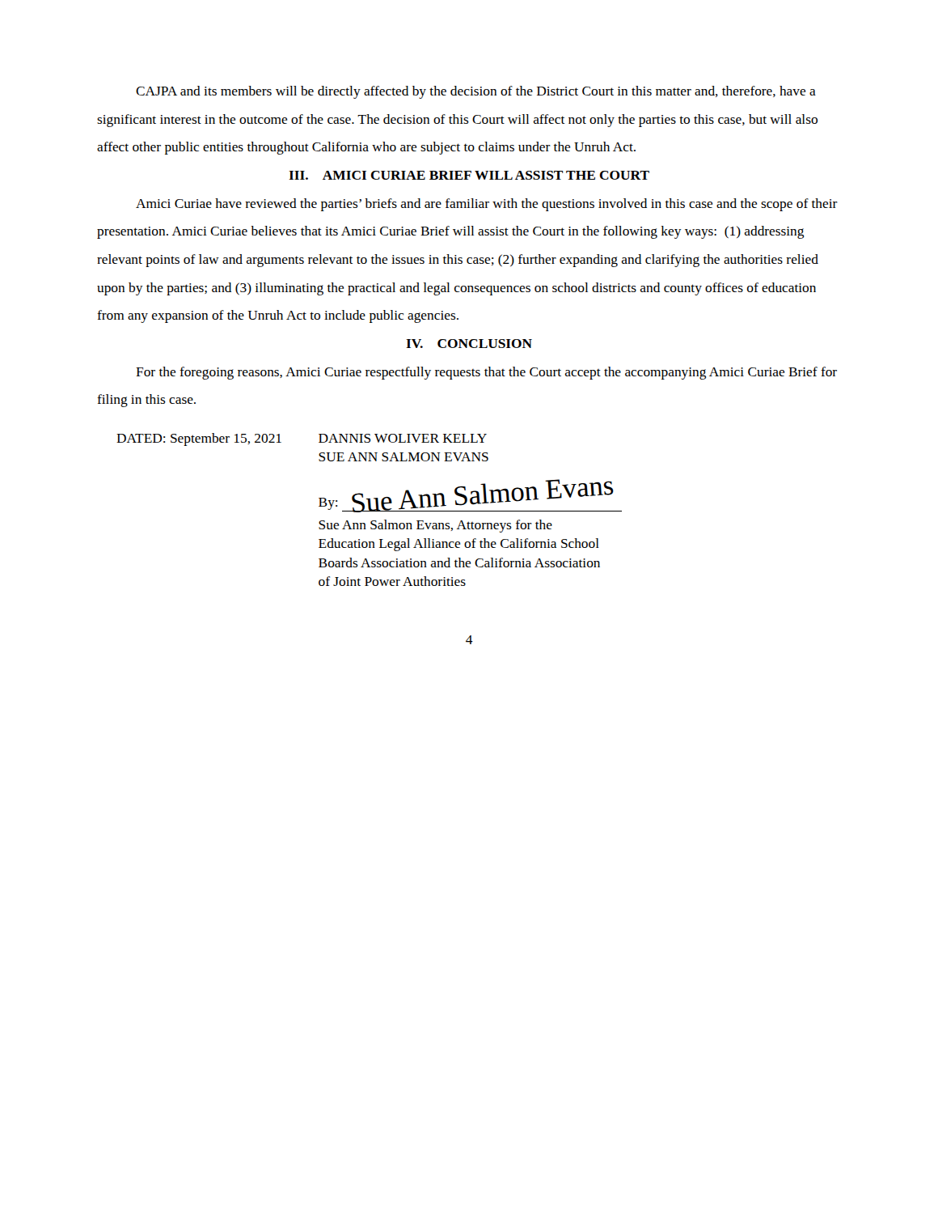CAJPA and its members will be directly affected by the decision of the District Court in this matter and, therefore, have a significant interest in the outcome of the case. The decision of this Court will affect not only the parties to this case, but will also affect other public entities throughout California who are subject to claims under the Unruh Act.
III. AMICI CURIAE BRIEF WILL ASSIST THE COURT
Amici Curiae have reviewed the parties’ briefs and are familiar with the questions involved in this case and the scope of their presentation. Amici Curiae believes that its Amici Curiae Brief will assist the Court in the following key ways: (1) addressing relevant points of law and arguments relevant to the issues in this case; (2) further expanding and clarifying the authorities relied upon by the parties; and (3) illuminating the practical and legal consequences on school districts and county offices of education from any expansion of the Unruh Act to include public agencies.
IV. CONCLUSION
For the foregoing reasons, Amici Curiae respectfully requests that the Court accept the accompanying Amici Curiae Brief for filing in this case.
DATED: September 15, 2021
DANNIS WOLIVER KELLY
SUE ANN SALMON EVANS
By: Sue Ann Salmon Evans
Sue Ann Salmon Evans, Attorneys for the
Education Legal Alliance of the California School
Boards Association and the California Association
of Joint Power Authorities
4